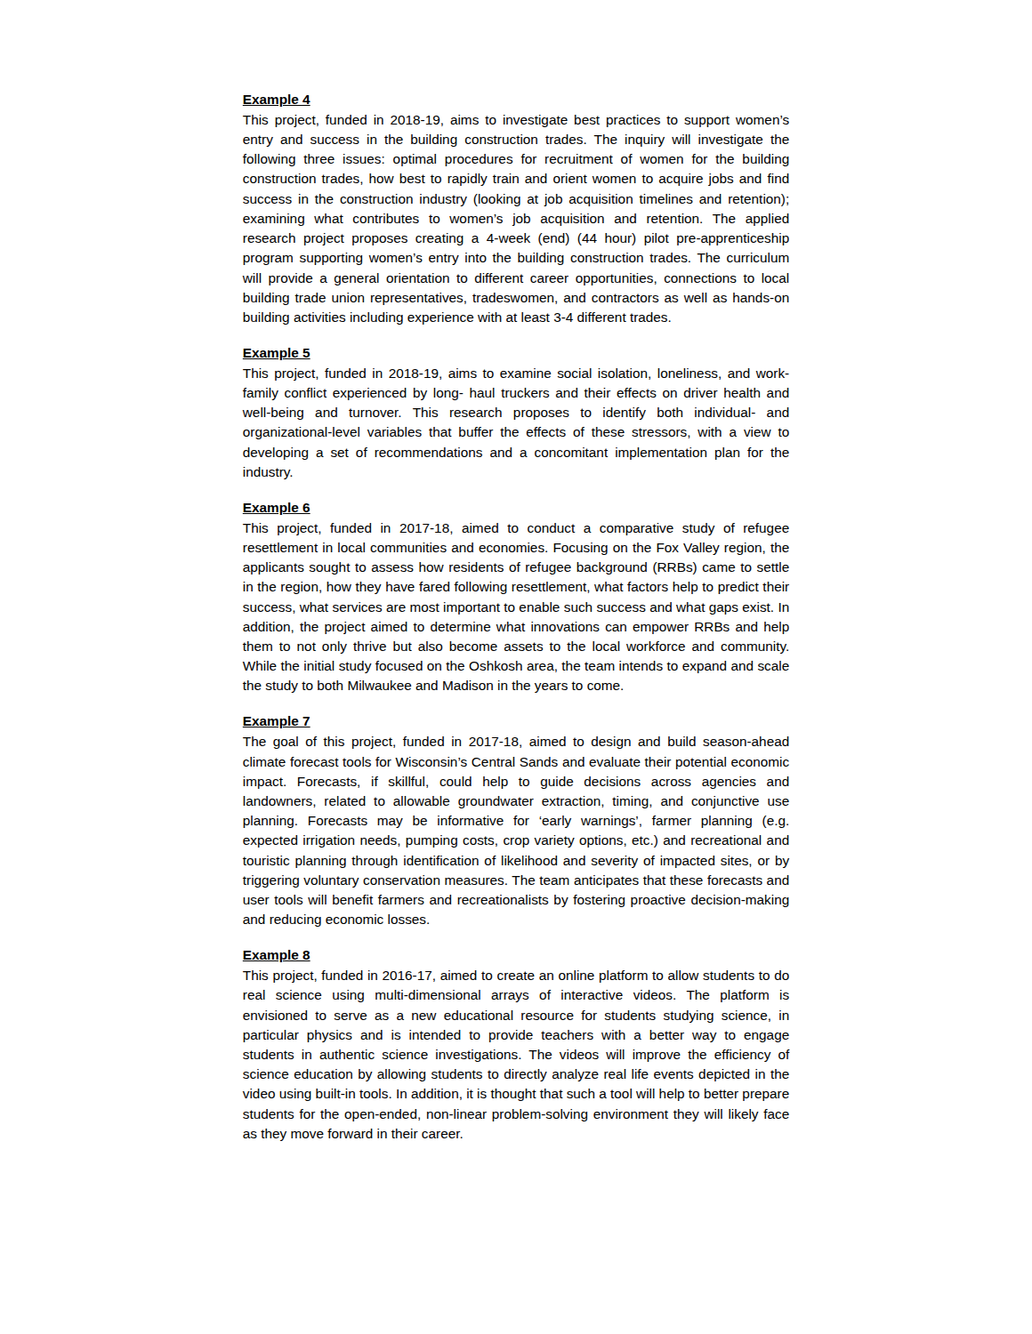Example 4
This project, funded in 2018-19, aims to investigate best practices to support women’s entry and success in the building construction trades. The inquiry will investigate the following three issues: optimal procedures for recruitment of women for the building construction trades, how best to rapidly train and orient women to acquire jobs and find success in the construction industry (looking at job acquisition timelines and retention); examining what contributes to women’s job acquisition and retention. The applied research project proposes creating a 4-week (end) (44 hour) pilot pre-apprenticeship program supporting women’s entry into the building construction trades. The curriculum will provide a general orientation to different career opportunities, connections to local building trade union representatives, tradeswomen, and contractors as well as hands-on building activities including experience with at least 3-4 different trades.
Example 5
This project, funded in 2018-19, aims to examine social isolation, loneliness, and work-family conflict experienced by long- haul truckers and their effects on driver health and well-being and turnover. This research proposes to identify both individual- and organizational-level variables that buffer the effects of these stressors, with a view to developing a set of recommendations and a concomitant implementation plan for the industry.
Example 6
This project, funded in 2017-18, aimed to conduct a comparative study of refugee resettlement in local communities and economies. Focusing on the Fox Valley region, the applicants sought to assess how residents of refugee background (RRBs) came to settle in the region, how they have fared following resettlement, what factors help to predict their success, what services are most important to enable such success and what gaps exist. In addition, the project aimed to determine what innovations can empower RRBs and help them to not only thrive but also become assets to the local workforce and community. While the initial study focused on the Oshkosh area, the team intends to expand and scale the study to both Milwaukee and Madison in the years to come.
Example 7
The goal of this project, funded in 2017-18, aimed to design and build season-ahead climate forecast tools for Wisconsin’s Central Sands and evaluate their potential economic impact. Forecasts, if skillful, could help to guide decisions across agencies and landowners, related to allowable groundwater extraction, timing, and conjunctive use planning. Forecasts may be informative for ‘early warnings’, farmer planning (e.g. expected irrigation needs, pumping costs, crop variety options, etc.) and recreational and touristic planning through identification of likelihood and severity of impacted sites, or by triggering voluntary conservation measures. The team anticipates that these forecasts and user tools will benefit farmers and recreationalists by fostering proactive decision-making and reducing economic losses.
Example 8
This project, funded in 2016-17, aimed to create an online platform to allow students to do real science using multi-dimensional arrays of interactive videos. The platform is envisioned to serve as a new educational resource for students studying science, in particular physics and is intended to provide teachers with a better way to engage students in authentic science investigations. The videos will improve the efficiency of science education by allowing students to directly analyze real life events depicted in the video using built-in tools. In addition, it is thought that such a tool will help to better prepare students for the open-ended, non-linear problem-solving environment they will likely face as they move forward in their career.